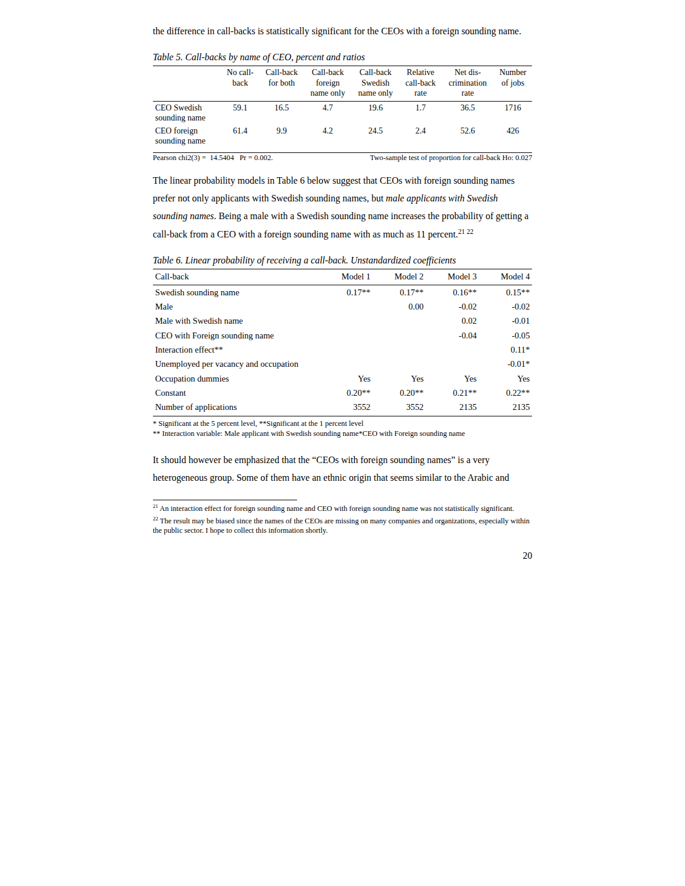the difference in call-backs is statistically significant for the CEOs with a foreign sounding name.
Table 5. Call-backs by name of CEO, percent and ratios
| | No call- back | Call-back for both | Call-back foreign name only | Call-back Swedish name only | Relative call-back rate | Net dis- crimination rate | Number of jobs |
| --- | --- | --- | --- | --- | --- | --- | --- |
| CEO Swedish sounding name | 59.1 | 16.5 | 4.7 | 19.6 | 1.7 | 36.5 | 1716 |
| CEO foreign sounding name | 61.4 | 9.9 | 4.2 | 24.5 | 2.4 | 52.6 | 426 |
Pearson chi2(3) = 14.5404 Pr = 0.002. Two-sample test of proportion for call-back Ho: 0.027
The linear probability models in Table 6 below suggest that CEOs with foreign sounding names prefer not only applicants with Swedish sounding names, but male applicants with Swedish sounding names. Being a male with a Swedish sounding name increases the probability of getting a call-back from a CEO with a foreign sounding name with as much as 11 percent.21 22
Table 6. Linear probability of receiving a call-back. Unstandardized coefficients
| Call-back | Model 1 | Model 2 | Model 3 | Model 4 |
| --- | --- | --- | --- | --- |
| Swedish sounding name | 0.17** | 0.17** | 0.16** | 0.15** |
| Male | | 0.00 | -0.02 | -0.02 |
| Male with Swedish name | | | 0.02 | -0.01 |
| CEO with Foreign sounding name | | | -0.04 | -0.05 |
| Interaction effect** | | | | 0.11* |
| Unemployed per vacancy and occupation | | | | -0.01* |
| Occupation dummies | Yes | Yes | Yes | Yes |
| Constant | 0.20** | 0.20** | 0.21** | 0.22** |
| Number of applications | 3552 | 3552 | 2135 | 2135 |
* Significant at the 5 percent level, **Significant at the 1 percent level
** Interaction variable: Male applicant with Swedish sounding name*CEO with Foreign sounding name
It should however be emphasized that the “CEOs with foreign sounding names” is a very heterogeneous group. Some of them have an ethnic origin that seems similar to the Arabic and
21 An interaction effect for foreign sounding name and CEO with foreign sounding name was not statistically significant.
22 The result may be biased since the names of the CEOs are missing on many companies and organizations, especially within the public sector. I hope to collect this information shortly.
20